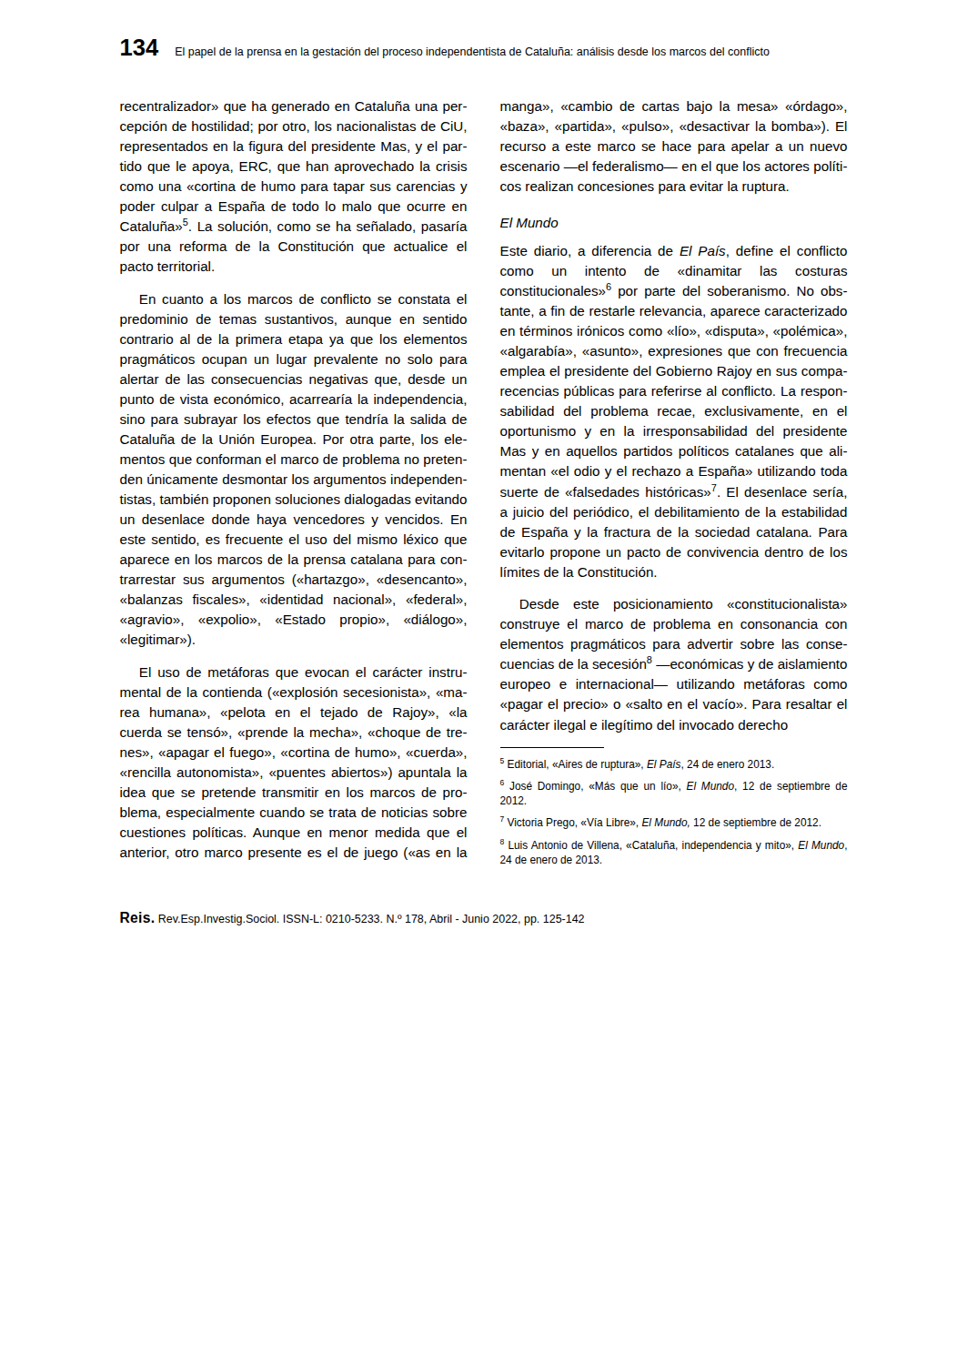134
El papel de la prensa en la gestación del proceso independentista de Cataluña: análisis desde los marcos del conflicto
recentralizador» que ha generado en Cataluña una percepción de hostilidad; por otro, los nacionalistas de CiU, representados en la figura del presidente Mas, y el partido que le apoya, ERC, que han aprovechado la crisis como una «cortina de humo para tapar sus carencias y poder culpar a España de todo lo malo que ocurre en Cataluña»5. La solución, como se ha señalado, pasaría por una reforma de la Constitución que actualice el pacto territorial.
En cuanto a los marcos de conflicto se constata el predominio de temas sustantivos, aunque en sentido contrario al de la primera etapa ya que los elementos pragmáticos ocupan un lugar prevalente no solo para alertar de las consecuencias negativas que, desde un punto de vista económico, acarrearía la independencia, sino para subrayar los efectos que tendría la salida de Cataluña de la Unión Europea. Por otra parte, los elementos que conforman el marco de problema no pretenden únicamente desmontar los argumentos independentistas, también proponen soluciones dialogadas evitando un desenlace donde haya vencedores y vencidos. En este sentido, es frecuente el uso del mismo léxico que aparece en los marcos de la prensa catalana para contrarrestar sus argumentos («hartazgo», «desencanto», «balanzas fiscales», «identidad nacional», «federal», «agravio», «expolio», «Estado propio», «diálogo», «legitimar»).
El uso de metáforas que evocan el carácter instrumental de la contienda («explosión secesionista», «marea humana», «pelota en el tejado de Rajoy», «la cuerda se tensó», «prende la mecha», «choque de trenes», «apagar el fuego», «cortina de humo», «cuerda», «rencilla autonomista», «puentes abiertos») apuntala la idea que se pretende transmitir en los marcos de problema, especialmente cuando se trata de noticias sobre cuestiones políticas. Aunque en menor medida que el anterior, otro marco presente es el de juego («as en la manga», «cambio de cartas bajo la mesa» «órdago», «baza», «partida», «pulso», «desactivar la bomba»). El recurso a este marco se hace para apelar a un nuevo escenario —el federalismo— en el que los actores políticos realizan concesiones para evitar la ruptura.
El Mundo
Este diario, a diferencia de El País, define el conflicto como un intento de «dinamitar las costuras constitucionales»6 por parte del soberanismo. No obstante, a fin de restarle relevancia, aparece caracterizado en términos irónicos como «lío», «disputa», «polémica», «algarabía», «asunto», expresiones que con frecuencia emplea el presidente del Gobierno Rajoy en sus comparecencias públicas para referirse al conflicto. La responsabilidad del problema recae, exclusivamente, en el oportunismo y en la irresponsabilidad del presidente Mas y en aquellos partidos políticos catalanes que alimentan «el odio y el rechazo a España» utilizando toda suerte de «falsedades históricas»7. El desenlace sería, a juicio del periódico, el debilitamiento de la estabilidad de España y la fractura de la sociedad catalana. Para evitarlo propone un pacto de convivencia dentro de los límites de la Constitución.
Desde este posicionamiento «constitucionalista» construye el marco de problema en consonancia con elementos pragmáticos para advertir sobre las consecuencias de la secesión8 —económicas y de aislamiento europeo e internacional— utilizando metáforas como «pagar el precio» o «salto en el vacío». Para resaltar el carácter ilegal e ilegítimo del invocado derecho
5 Editorial, «Aires de ruptura», El País, 24 de enero 2013.
6 José Domingo, «Más que un lío», El Mundo, 12 de septiembre de 2012.
7 Victoria Prego, «Vía Libre», El Mundo, 12 de septiembre de 2012.
8 Luis Antonio de Villena, «Cataluña, independencia y mito», El Mundo, 24 de enero de 2013.
Reis. Rev.Esp.Investig.Sociol. ISSN-L: 0210-5233. N.º 178, Abril - Junio 2022, pp. 125-142